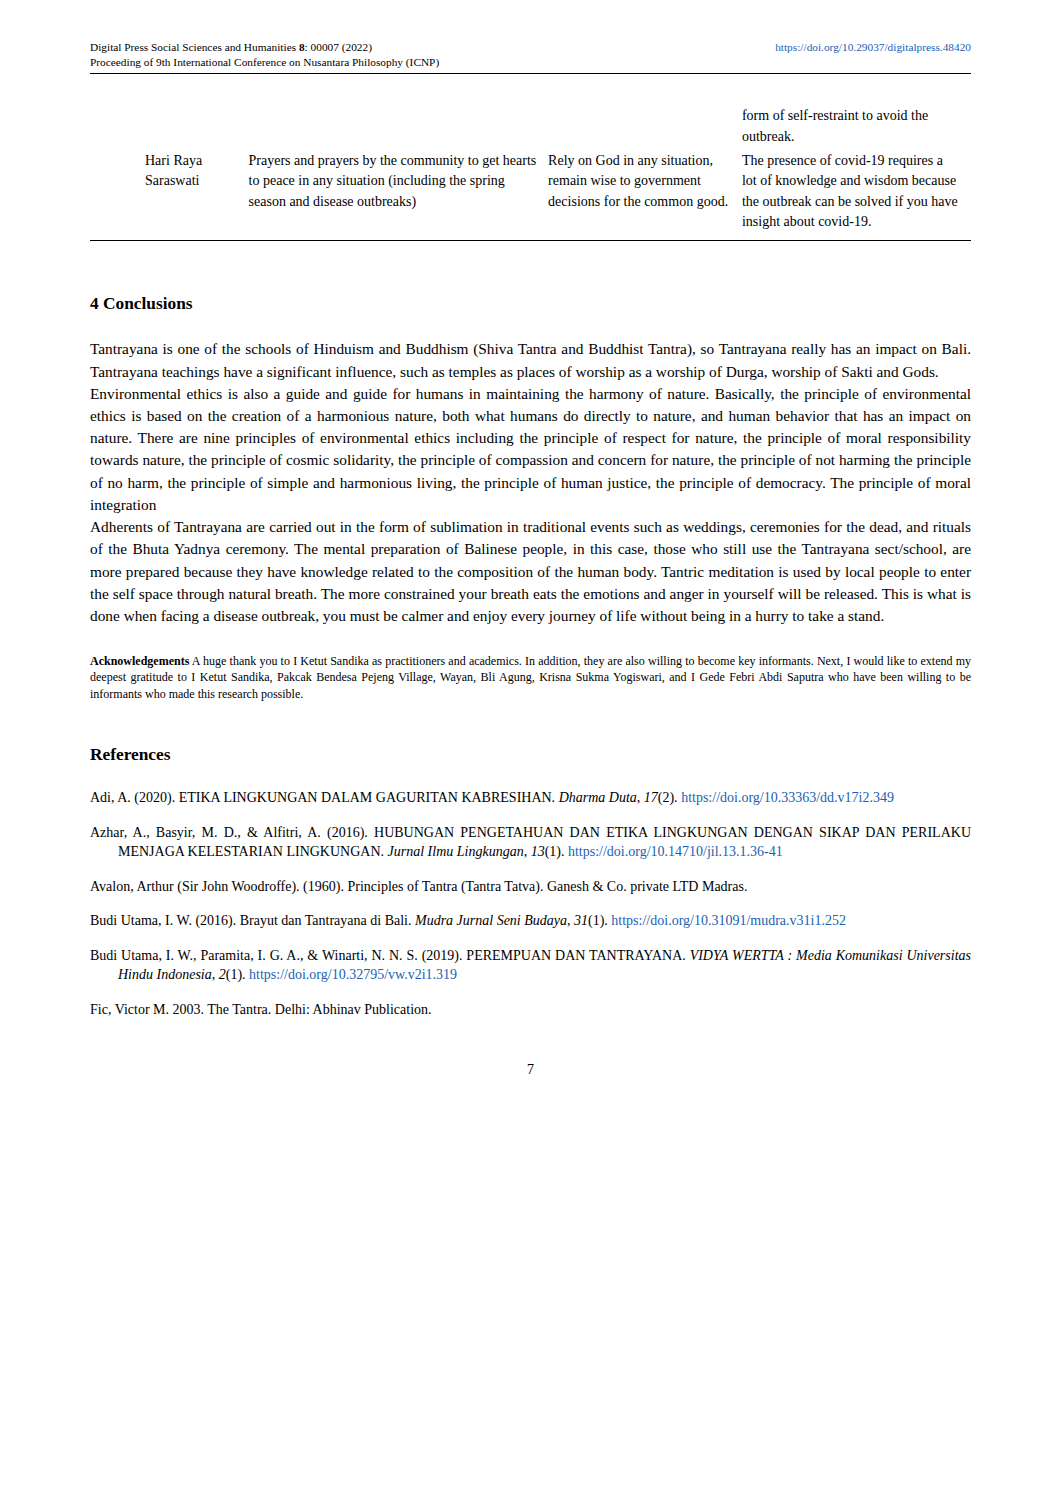Digital Press Social Sciences and Humanities 8: 00007 (2022)
Proceeding of 9th International Conference on Nusantara Philosophy (ICNP)
https://doi.org/10.29037/digitalpress.48420
| | | | form of self-restraint to avoid the outbreak. |
| Hari Raya Saraswati | Prayers and prayers by the community to get hearts to peace in any situation (including the spring season and disease outbreaks) | Rely on God in any situation, remain wise to government decisions for the common good. | The presence of covid-19 requires a lot of knowledge and wisdom because the outbreak can be solved if you have insight about covid-19. |
4 Conclusions
Tantrayana is one of the schools of Hinduism and Buddhism (Shiva Tantra and Buddhist Tantra), so Tantrayana really has an impact on Bali. Tantrayana teachings have a significant influence, such as temples as places of worship as a worship of Durga, worship of Sakti and Gods.
Environmental ethics is also a guide and guide for humans in maintaining the harmony of nature. Basically, the principle of environmental ethics is based on the creation of a harmonious nature, both what humans do directly to nature, and human behavior that has an impact on nature. There are nine principles of environmental ethics including the principle of respect for nature, the principle of moral responsibility towards nature, the principle of cosmic solidarity, the principle of compassion and concern for nature, the principle of not harming the principle of no harm, the principle of simple and harmonious living, the principle of human justice, the principle of democracy. The principle of moral integration
Adherents of Tantrayana are carried out in the form of sublimation in traditional events such as weddings, ceremonies for the dead, and rituals of the Bhuta Yadnya ceremony. The mental preparation of Balinese people, in this case, those who still use the Tantrayana sect/school, are more prepared because they have knowledge related to the composition of the human body. Tantric meditation is used by local people to enter the self space through natural breath. The more constrained your breath eats the emotions and anger in yourself will be released. This is what is done when facing a disease outbreak, you must be calmer and enjoy every journey of life without being in a hurry to take a stand.
Acknowledgements A huge thank you to I Ketut Sandika as practitioners and academics. In addition, they are also willing to become key informants. Next, I would like to extend my deepest gratitude to I Ketut Sandika, Pakcak Bendesa Pejeng Village, Wayan, Bli Agung, Krisna Sukma Yogiswari, and I Gede Febri Abdi Saputra who have been willing to be informants who made this research possible.
References
Adi, A. (2020). ETIKA LINGKUNGAN DALAM GAGURITAN KABRESIHAN. Dharma Duta, 17(2). https://doi.org/10.33363/dd.v17i2.349
Azhar, A., Basyir, M. D., & Alfitri, A. (2016). HUBUNGAN PENGETAHUAN DAN ETIKA LINGKUNGAN DENGAN SIKAP DAN PERILAKU MENJAGA KELESTARIAN LINGKUNGAN. Jurnal Ilmu Lingkungan, 13(1). https://doi.org/10.14710/jil.13.1.36-41
Avalon, Arthur (Sir John Woodroffe). (1960). Principles of Tantra (Tantra Tatva). Ganesh & Co. private LTD Madras.
Budi Utama, I. W. (2016). Brayut dan Tantrayana di Bali. Mudra Jurnal Seni Budaya, 31(1). https://doi.org/10.31091/mudra.v31i1.252
Budi Utama, I. W., Paramita, I. G. A., & Winarti, N. N. S. (2019). PEREMPUAN DAN TANTRAYANA. VIDYA WERTTA : Media Komunikasi Universitas Hindu Indonesia, 2(1). https://doi.org/10.32795/vw.v2i1.319
Fic, Victor M. 2003. The Tantra. Delhi: Abhinav Publication.
7